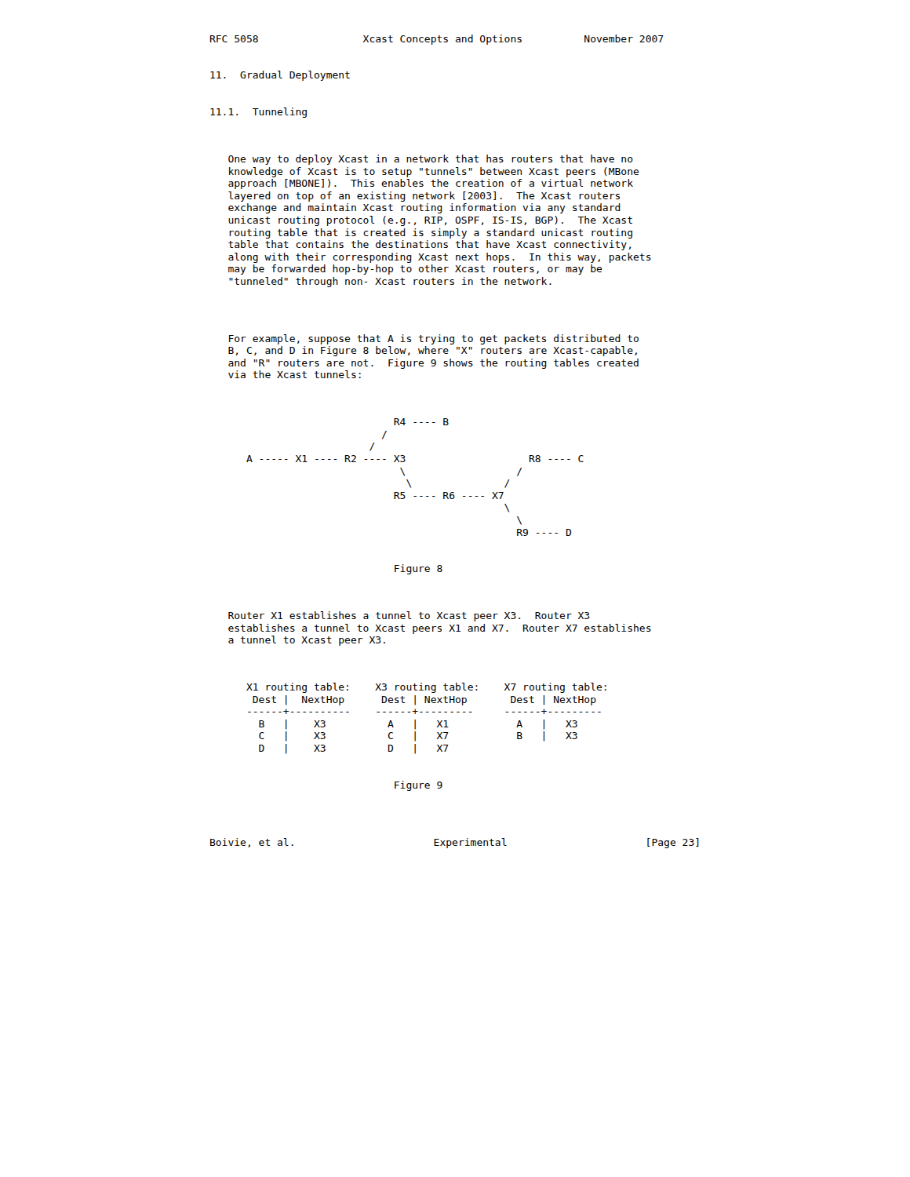RFC 5058 Xcast Concepts and Options November 2007
11. Gradual Deployment
11.1. Tunneling
One way to deploy Xcast in a network that has routers that have no knowledge of Xcast is to setup "tunnels" between Xcast peers (MBone approach [MBONE]). This enables the creation of a virtual network layered on top of an existing network [2003]. The Xcast routers exchange and maintain Xcast routing information via any standard unicast routing protocol (e.g., RIP, OSPF, IS-IS, BGP). The Xcast routing table that is created is simply a standard unicast routing table that contains the destinations that have Xcast connectivity, along with their corresponding Xcast next hops. In this way, packets may be forwarded hop-by-hop to other Xcast routers, or may be "tunneled" through non- Xcast routers in the network.
For example, suppose that A is trying to get packets distributed to B, C, and D in Figure 8 below, where "X" routers are Xcast-capable, and "R" routers are not. Figure 9 shows the routing tables created via the Xcast tunnels:
                              R4 ---- B
                            /
                          /
      A ----- X1 ---- R2 ---- X3                    R8 ---- C
                               \                  /
                                \               /
                              R5 ---- R6 ---- X7
                                                \
                                                  \
                                                  R9 ---- D


                              Figure 8
Router X1 establishes a tunnel to Xcast peer X3. Router X3 establishes a tunnel to Xcast peers X1 and X7. Router X7 establishes a tunnel to Xcast peer X3.
      X1 routing table:    X3 routing table:    X7 routing table:
       Dest |  NextHop      Dest | NextHop       Dest | NextHop
      ------+----------    ------+---------     ------+---------
        B   |    X3          A   |   X1           A   |   X3
        C   |    X3          C   |   X7           B   |   X3
        D   |    X3          D   |   X7


                              Figure 9
Boivie, et al. Experimental [Page 23]